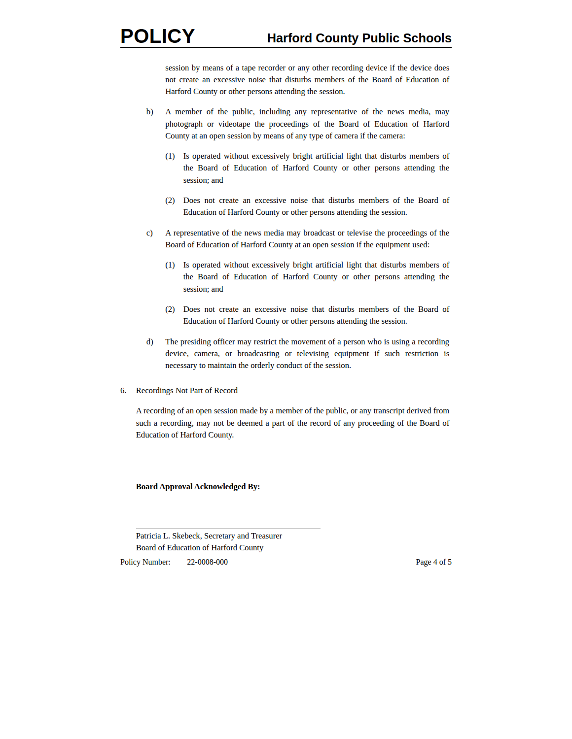POLICY
Harford County Public Schools
session by means of a tape recorder or any other recording device if the device does not create an excessive noise that disturbs members of the Board of Education of Harford County or other persons attending the session.
b)
A member of the public, including any representative of the news media, may photograph or videotape the proceedings of the Board of Education of Harford County at an open session by means of any type of camera if the camera:
(1)
Is operated without excessively bright artificial light that disturbs members of the Board of Education of Harford County or other persons attending the session; and
(2)
Does not create an excessive noise that disturbs members of the Board of Education of Harford County or other persons attending the session.
c)
A representative of the news media may broadcast or televise the proceedings of the Board of Education of Harford County at an open session if the equipment used:
(1)
Is operated without excessively bright artificial light that disturbs members of the Board of Education of Harford County or other persons attending the session; and
(2)
Does not create an excessive noise that disturbs members of the Board of Education of Harford County or other persons attending the session.
d)
The presiding officer may restrict the movement of a person who is using a recording device, camera, or broadcasting or televising equipment if such restriction is necessary to maintain the orderly conduct of the session.
6.
Recordings Not Part of Record
A recording of an open session made by a member of the public, or any transcript derived from such a recording, may not be deemed a part of the record of any proceeding of the Board of Education of Harford County.
Board Approval Acknowledged By:
Patricia L. Skebeck, Secretary and Treasurer
Board of Education of Harford County
Policy Number: 22-0008-000
Page 4 of 5